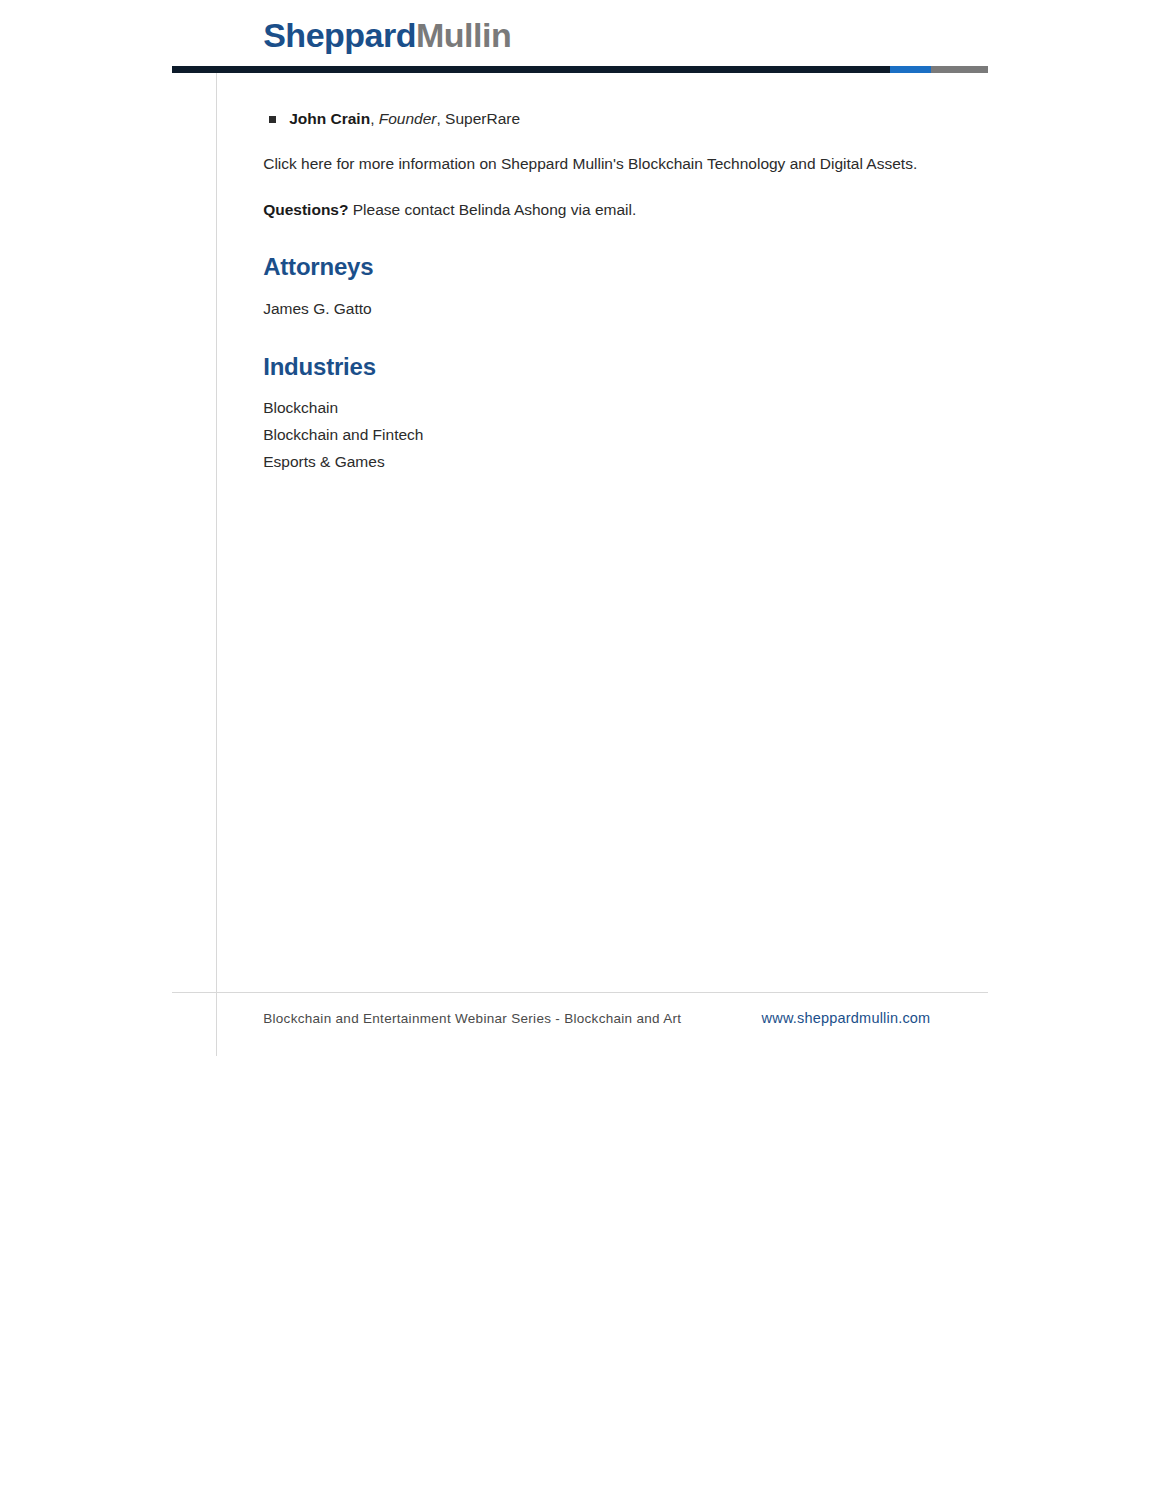Sheppard Mullin
John Crain, Founder, SuperRare
Click here for more information on Sheppard Mullin's Blockchain Technology and Digital Assets.
Questions? Please contact Belinda Ashong via email.
Attorneys
James G. Gatto
Industries
Blockchain
Blockchain and Fintech
Esports & Games
Blockchain and Entertainment Webinar Series - Blockchain and Art
www.sheppardmullin.com